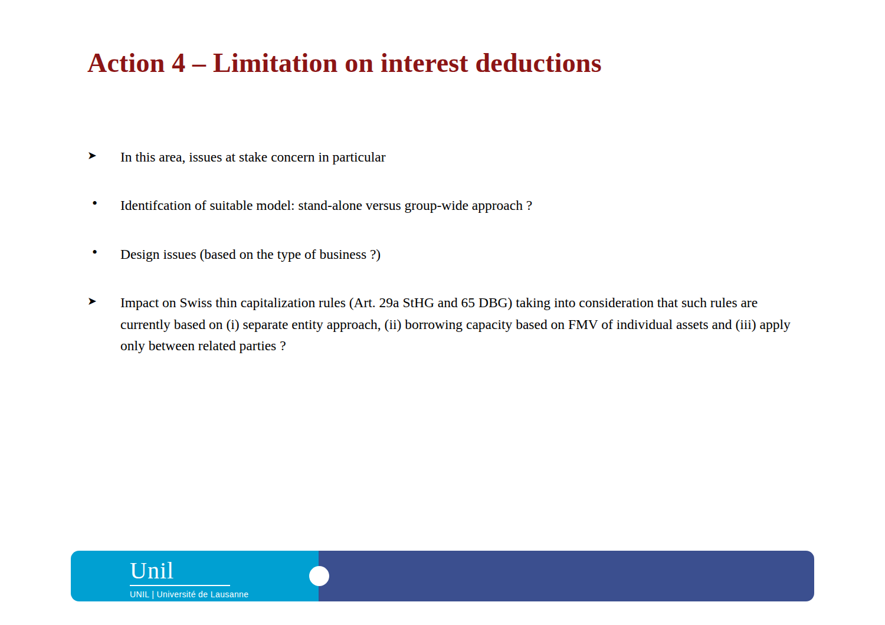Action 4 – Limitation on interest deductions
In this area, issues at stake concern in particular
Identifcation of suitable model: stand-alone versus group-wide approach ?
Design issues (based on the type of business ?)
Impact on Swiss thin capitalization rules (Art. 29a StHG and 65 DBG) taking into consideration that such rules are currently based on (i) separate entity approach, (ii) borrowing capacity based on FMV of individual assets and (iii) apply only between related parties ?
Unil
UNIL | Université de Lausanne